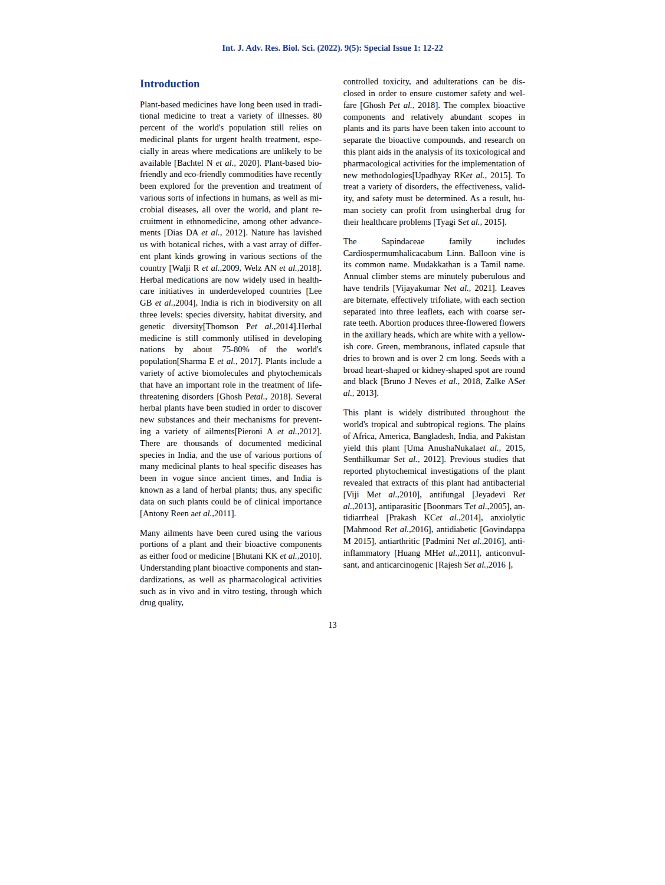Int. J. Adv. Res. Biol. Sci. (2022). 9(5): Special Issue 1: 12-22
Introduction
Plant-based medicines have long been used in traditional medicine to treat a variety of illnesses. 80 percent of the world's population still relies on medicinal plants for urgent health treatment, especially in areas where medications are unlikely to be available [Bachtel N et al., 2020]. Plant-based bio-friendly and eco-friendly commodities have recently been explored for the prevention and treatment of various sorts of infections in humans, as well as microbial diseases, all over the world, and plant recruitment in ethnomedicine, among other advancements [Dias DA et al., 2012]. Nature has lavished us with botanical riches, with a vast array of different plant kinds growing in various sections of the country [Walji R et al., 2009, Welz AN et al., 2018]. Herbal medications are now widely used in health-care initiatives in underdeveloped countries [Lee GB et al., 2004], India is rich in biodiversity on all three levels: species diversity, habitat diversity, and genetic diversity[Thomson Pet al., 2014].Herbal medicine is still commonly utilised in developing nations by about 75-80% of the world's population[Sharma E et al., 2017]. Plants include a variety of active biomolecules and phytochemicals that have an important role in the treatment of life-threatening disorders [Ghosh Petal., 2018]. Several herbal plants have been studied in order to discover new substances and their mechanisms for preventing a variety of ailments[Pieroni A et al., 2012]. There are thousands of documented medicinal species in India, and the use of various portions of many medicinal plants to heal specific diseases has been in vogue since ancient times, and India is known as a land of herbal plants; thus, any specific data on such plants could be of clinical importance [Antony Reen aet al., 2011].
Many ailments have been cured using the various portions of a plant and their bioactive components as either food or medicine [Bhutani KK et al., 2010]. Understanding plant bioactive components and standardizations, as well as pharmacological activities such as in vivo and in vitro testing, through which drug quality,
controlled toxicity, and adulterations can be disclosed in order to ensure customer safety and welfare [Ghosh Pet al., 2018]. The complex bioactive components and relatively abundant scopes in plants and its parts have been taken into account to separate the bioactive compounds, and research on this plant aids in the analysis of its toxicological and pharmacological activities for the implementation of new methodologies[Upadhyay RKet al., 2015]. To treat a variety of disorders, the effectiveness, validity, and safety must be determined. As a result, human society can profit from usingherbal drug for their healthcare problems [Tyagi Set al., 2015].
The Sapindaceae family includes Cardiospermumhalicacabum Linn. Balloon vine is its common name. Mudakkathan is a Tamil name. Annual climber stems are minutely puberulous and have tendrils [Vijayakumar Net al., 2021]. Leaves are biternate, effectively trifoliate, with each section separated into three leaflets, each with coarse serrate teeth. Abortion produces three-flowered flowers in the axillary heads, which are white with a yellowish core. Green, membranous, inflated capsule that dries to brown and is over 2 cm long. Seeds with a broad heart-shaped or kidney-shaped spot are round and black [Bruno J Neves et al., 2018, Zalke ASet al., 2013].
This plant is widely distributed throughout the world's tropical and subtropical regions. The plains of Africa, America, Bangladesh, India, and Pakistan yield this plant [Uma AnushaNukalaet al., 2015, Senthilkumar Set al., 2012]. Previous studies that reported phytochemical investigations of the plant revealed that extracts of this plant had antibacterial [Viji Met al., 2010], antifungal [Jeyadevi Ret al., 2013], antiparasitic [Boonmars Tet al., 2005], antidiarrheal [Prakash KCet al., 2014], anxiolytic [Mahmood Ret al., 2016], antidiabetic [Govindappa M 2015], antiarthritic [Padmini Net al., 2016], anti-inflammatory [Huang MHet al., 2011], anticonvulsant, and anticarcinogenic [Rajesh Set al., 2016 ],
13